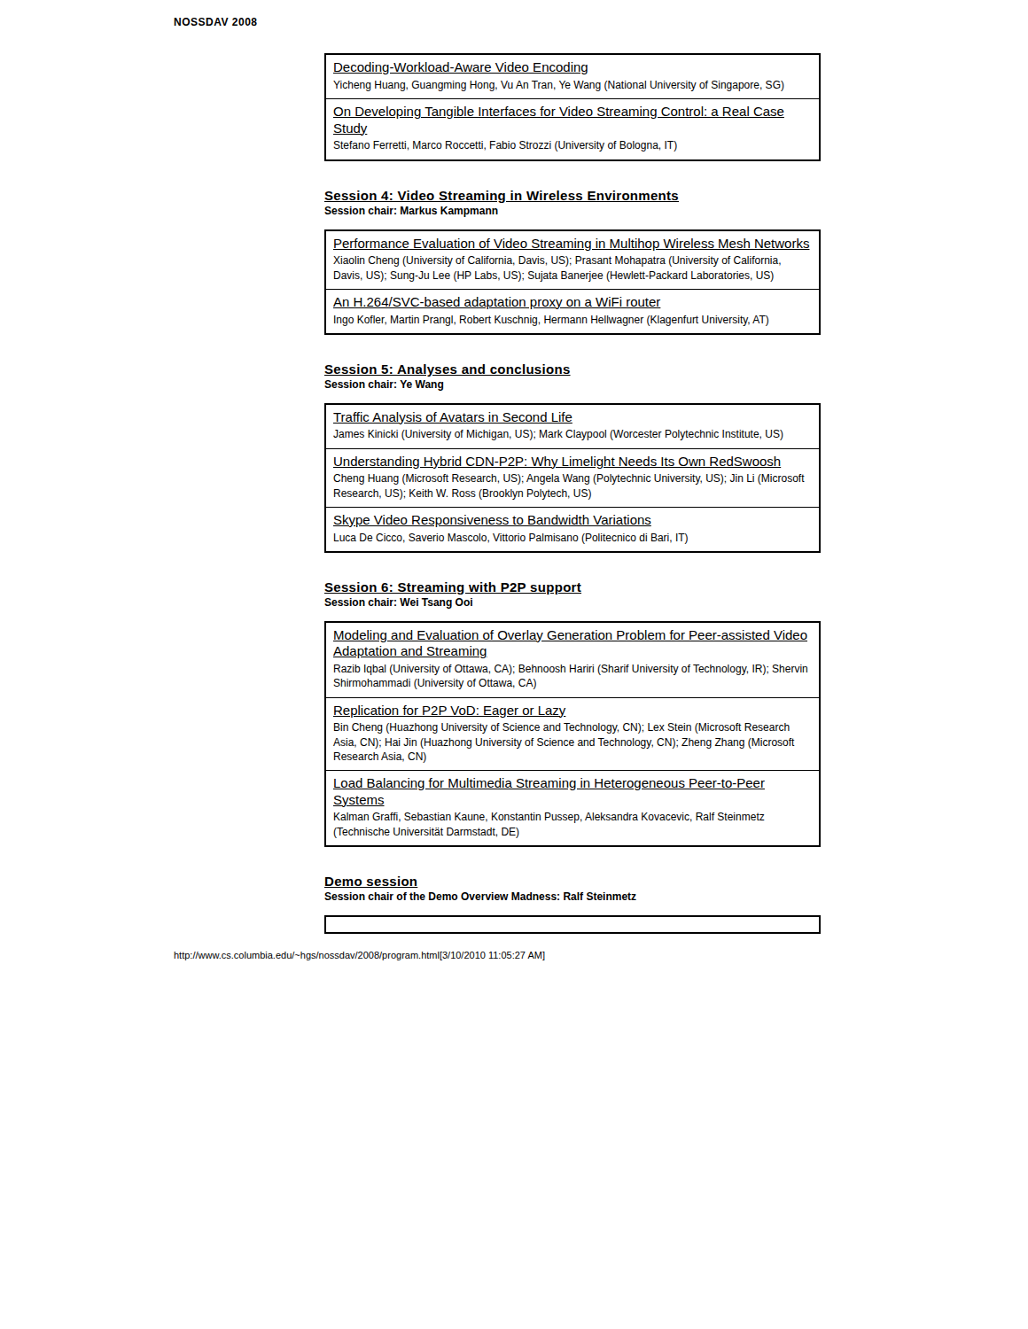NOSSDAV 2008
| Decoding-Workload-Aware Video Encoding Yicheng Huang, Guangming Hong, Vu An Tran, Ye Wang (National University of Singapore, SG) |
| On Developing Tangible Interfaces for Video Streaming Control: a Real Case Study Stefano Ferretti, Marco Roccetti, Fabio Strozzi (University of Bologna, IT) |
Session 4: Video Streaming in Wireless Environments
Session chair: Markus Kampmann
| Performance Evaluation of Video Streaming in Multihop Wireless Mesh Networks Xiaolin Cheng (University of California, Davis, US); Prasant Mohapatra (University of California, Davis, US); Sung-Ju Lee (HP Labs, US); Sujata Banerjee (Hewlett-Packard Laboratories, US) |
| An H.264/SVC-based adaptation proxy on a WiFi router Ingo Kofler, Martin Prangl, Robert Kuschnig, Hermann Hellwagner (Klagenfurt University, AT) |
Session 5: Analyses and conclusions
Session chair: Ye Wang
| Traffic Analysis of Avatars in Second Life James Kinicki (University of Michigan, US); Mark Claypool (Worcester Polytechnic Institute, US) |
| Understanding Hybrid CDN-P2P: Why Limelight Needs Its Own RedSwoosh Cheng Huang (Microsoft Research, US); Angela Wang (Polytechnic University, US); Jin Li (Microsoft Research, US); Keith W. Ross (Brooklyn Polytech, US) |
| Skype Video Responsiveness to Bandwidth Variations Luca De Cicco, Saverio Mascolo, Vittorio Palmisano (Politecnico di Bari, IT) |
Session 6: Streaming with P2P support
Session chair: Wei Tsang Ooi
| Modeling and Evaluation of Overlay Generation Problem for Peer-assisted Video Adaptation and Streaming Razib Iqbal (University of Ottawa, CA); Behnoosh Hariri (Sharif University of Technology, IR); Shervin Shirmohammadi (University of Ottawa, CA) |
| Replication for P2P VoD: Eager or Lazy Bin Cheng (Huazhong University of Science and Technology, CN); Lex Stein (Microsoft Research Asia, CN); Hai Jin (Huazhong University of Science and Technology, CN); Zheng Zhang (Microsoft Research Asia, CN) |
| Load Balancing for Multimedia Streaming in Heterogeneous Peer-to-Peer Systems Kalman Graffi, Sebastian Kaune, Konstantin Pussep, Aleksandra Kovacevic, Ralf Steinmetz (Technische Universität Darmstadt, DE) |
Demo session
Session chair of the Demo Overview Madness: Ralf Steinmetz
http://www.cs.columbia.edu/~hgs/nossdav/2008/program.html[3/10/2010 11:05:27 AM]